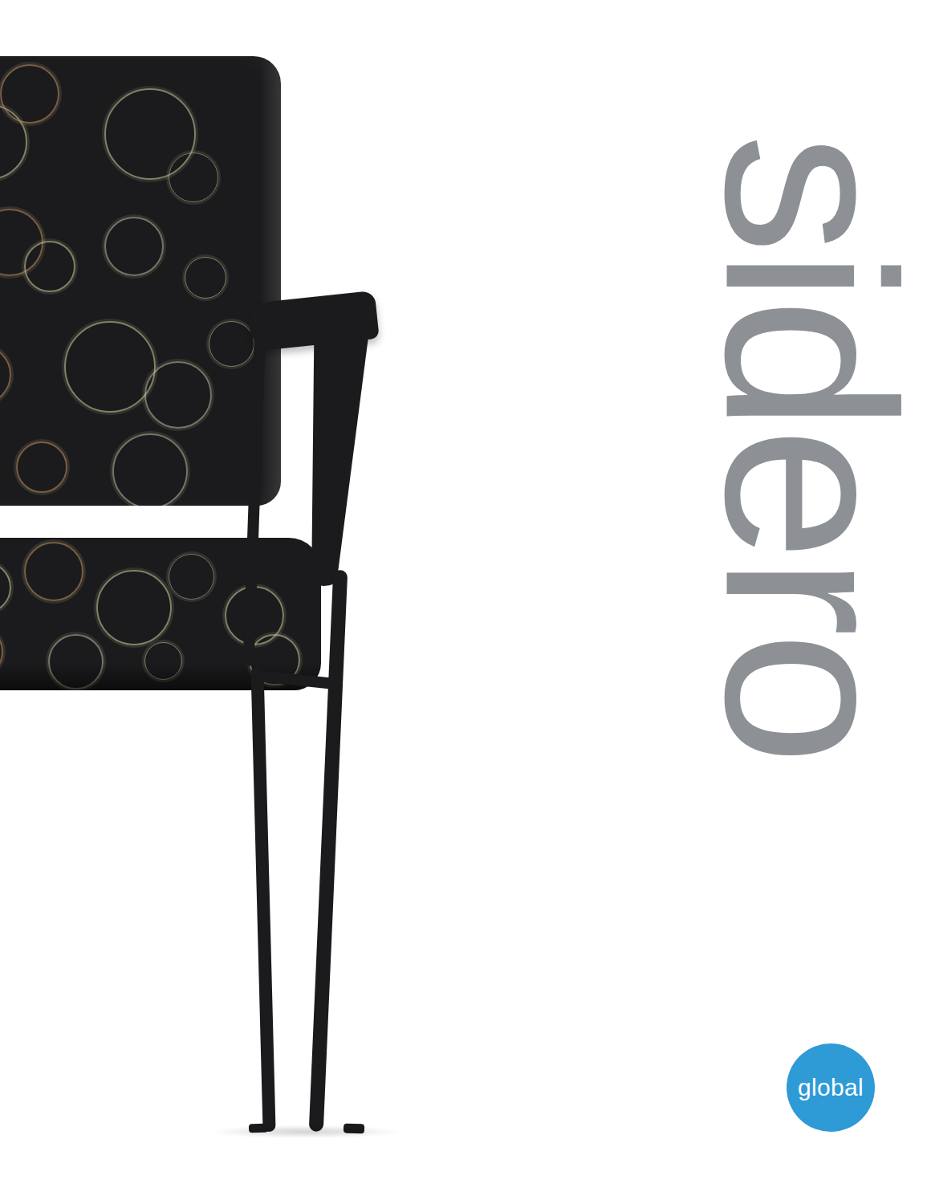sidero
global